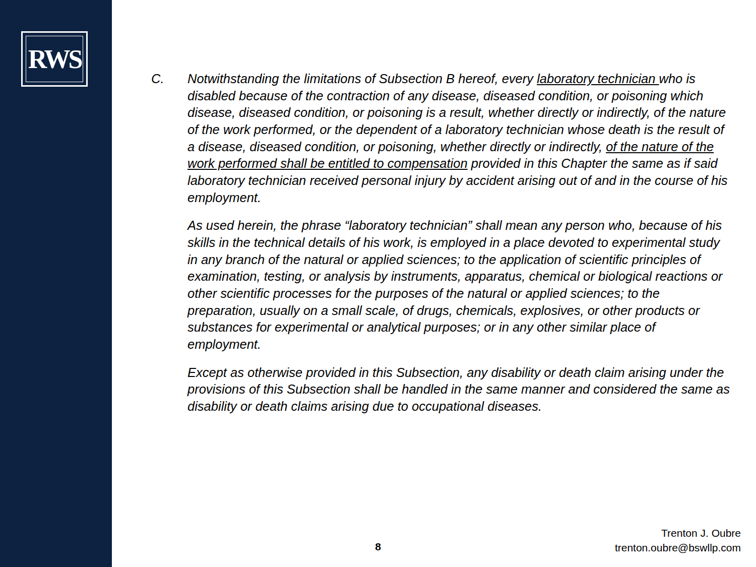RWS
C.
Notwithstanding the limitations of Subsection B hereof, every laboratory technician who is disabled because of the contraction of any disease, diseased condition, or poisoning which disease, diseased condition, or poisoning is a result, whether directly or indirectly, of the nature of the work performed, or the dependent of a laboratory technician whose death is the result of a disease, diseased condition, or poisoning, whether directly or indirectly, of the nature of the work performed shall be entitled to compensation provided in this Chapter the same as if said laboratory technician received personal injury by accident arising out of and in the course of his employment.
As used herein, the phrase “laboratory technician” shall mean any person who, because of his skills in the technical details of his work, is employed in a place devoted to experimental study in any branch of the natural or applied sciences; to the application of scientific principles of examination, testing, or analysis by instruments, apparatus, chemical or biological reactions or other scientific processes for the purposes of the natural or applied sciences; to the preparation, usually on a small scale, of drugs, chemicals, explosives, or other products or substances for experimental or analytical purposes; or in any other similar place of employment.
Except as otherwise provided in this Subsection, any disability or death claim arising under the provisions of this Subsection shall be handled in the same manner and considered the same as disability or death claims arising due to occupational diseases.
8
Trenton J. Oubre
trenton.oubre@bswllp.com